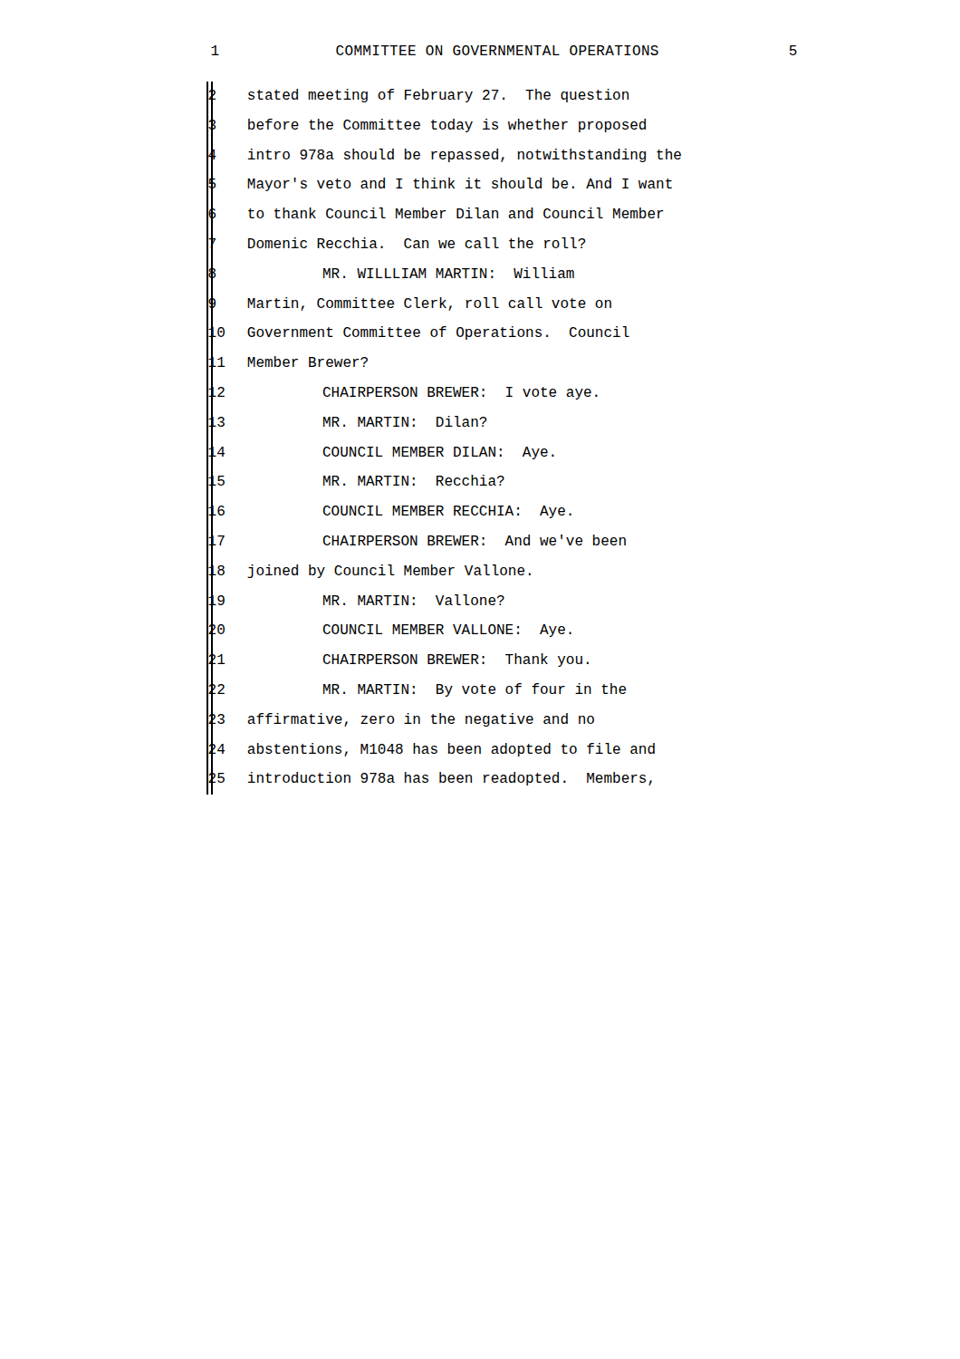1 COMMITTEE ON GOVERNMENTAL OPERATIONS 5
| 2 | stated meeting of February 27. The question |
| 3 | before the Committee today is whether proposed |
| 4 | intro 978a should be repassed, notwithstanding the |
| 5 | Mayor's veto and I think it should be. And I want |
| 6 | to thank Council Member Dilan and Council Member |
| 7 | Domenic Recchia. Can we call the roll? |
| 8 | MR. WILLLIAM MARTIN: William |
| 9 | Martin, Committee Clerk, roll call vote on |
| 10 | Government Committee of Operations. Council |
| 11 | Member Brewer? |
| 12 | CHAIRPERSON BREWER: I vote aye. |
| 13 | MR. MARTIN: Dilan? |
| 14 | COUNCIL MEMBER DILAN: Aye. |
| 15 | MR. MARTIN: Recchia? |
| 16 | COUNCIL MEMBER RECCHIA: Aye. |
| 17 | CHAIRPERSON BREWER: And we've been |
| 18 | joined by Council Member Vallone. |
| 19 | MR. MARTIN: Vallone? |
| 20 | COUNCIL MEMBER VALLONE: Aye. |
| 21 | CHAIRPERSON BREWER: Thank you. |
| 22 | MR. MARTIN: By vote of four in the |
| 23 | affirmative, zero in the negative and no |
| 24 | abstentions, M1048 has been adopted to file and |
| 25 | introduction 978a has been readopted. Members, |